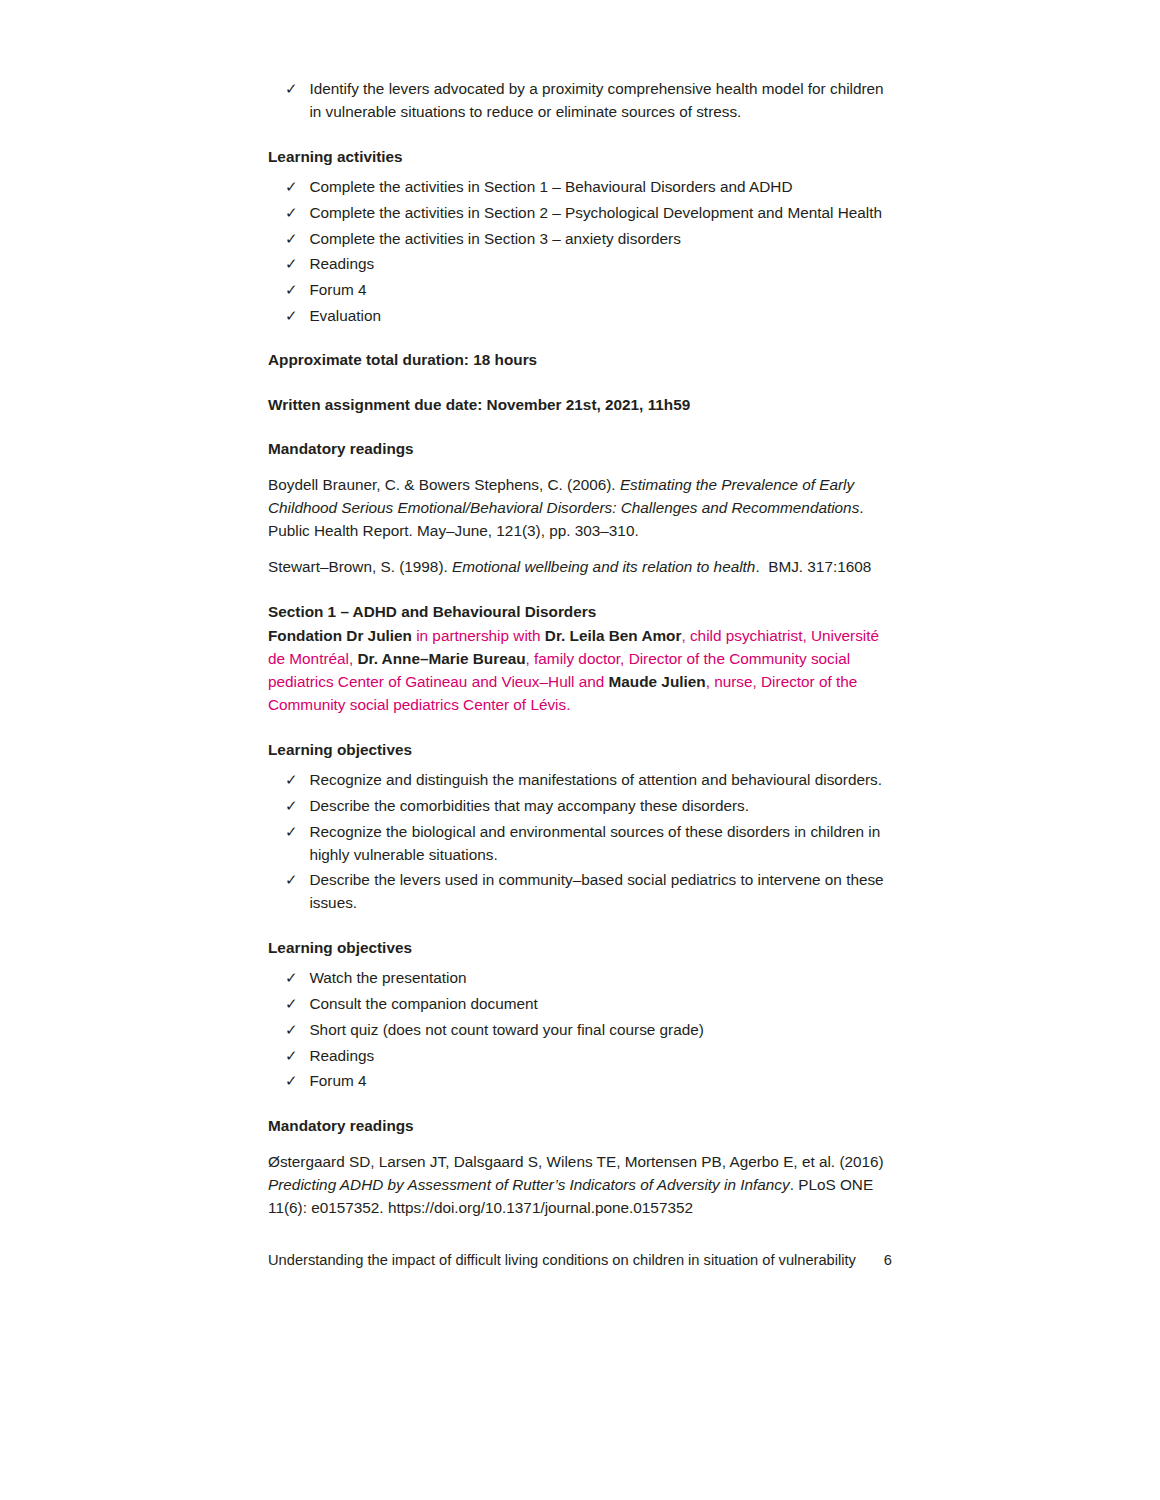Identify the levers advocated by a proximity comprehensive health model for children in vulnerable situations to reduce or eliminate sources of stress.
Learning activities
Complete the activities in Section 1 – Behavioural Disorders and ADHD
Complete the activities in Section 2 – Psychological Development and Mental Health
Complete the activities in Section 3 – anxiety disorders
Readings
Forum 4
Evaluation
Approximate total duration: 18 hours
Written assignment due date: November 21st, 2021, 11h59
Mandatory readings
Boydell Brauner, C. & Bowers Stephens, C. (2006). Estimating the Prevalence of Early Childhood Serious Emotional/Behavioral Disorders: Challenges and Recommendations. Public Health Report. May–June, 121(3), pp. 303–310.
Stewart–Brown, S. (1998). Emotional wellbeing and its relation to health. BMJ. 317:1608
Section 1 – ADHD and Behavioural Disorders
Fondation Dr Julien in partnership with Dr. Leila Ben Amor, child psychiatrist, Université de Montréal, Dr. Anne–Marie Bureau, family doctor, Director of the Community social pediatrics Center of Gatineau and Vieux–Hull and Maude Julien, nurse, Director of the Community social pediatrics Center of Lévis.
Learning objectives
Recognize and distinguish the manifestations of attention and behavioural disorders.
Describe the comorbidities that may accompany these disorders.
Recognize the biological and environmental sources of these disorders in children in highly vulnerable situations.
Describe the levers used in community–based social pediatrics to intervene on these issues.
Learning objectives
Watch the presentation
Consult the companion document
Short quiz (does not count toward your final course grade)
Readings
Forum 4
Mandatory readings
Østergaard SD, Larsen JT, Dalsgaard S, Wilens TE, Mortensen PB, Agerbo E, et al. (2016) Predicting ADHD by Assessment of Rutter’s Indicators of Adversity in Infancy. PLoS ONE 11(6): e0157352. https://doi.org/10.1371/journal.pone.0157352
Understanding the impact of difficult living conditions on children in situation of vulnerability 6